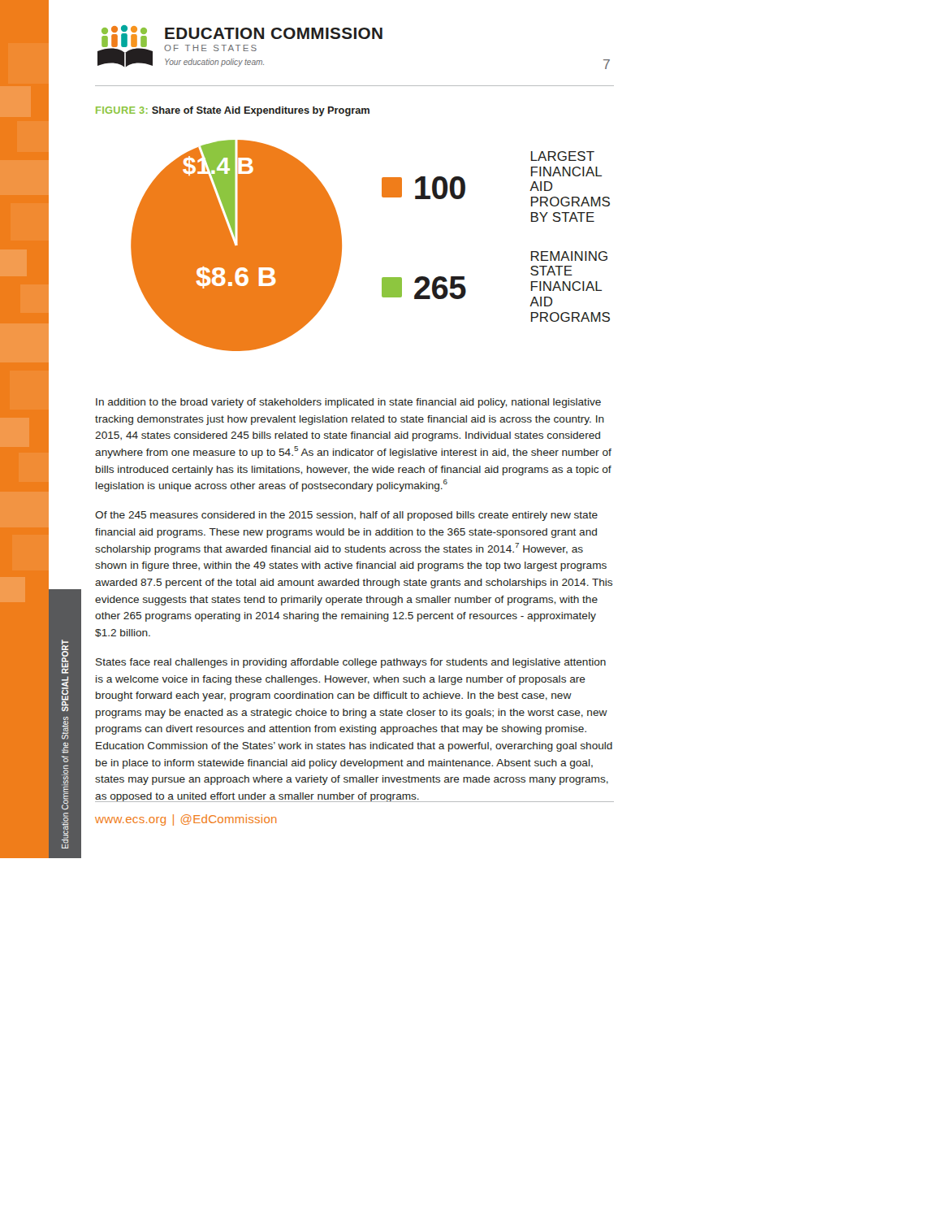Education Commission of the States SPECIAL REPORT
EDUCATION COMMISSION
OF THE STATES
Your education policy team.
7
FIGURE 3: Share of State Aid Expenditures by Program
$1.4 B $8.6 B
100
Largest financial aid
programs by state
265
Remaining state
financial aid programs
In addition to the broad variety of stakeholders implicated in state financial aid policy, national legislative tracking demonstrates just how prevalent legislation related to state financial aid is across the country. In 2015, 44 states considered 245 bills related to state financial aid programs. Individual states considered anywhere from one measure to up to 54.5 As an indicator of legislative interest in aid, the sheer number of bills introduced certainly has its limitations, however, the wide reach of financial aid programs as a topic of legislation is unique across other areas of postsecondary policymaking.6
Of the 245 measures considered in the 2015 session, half of all proposed bills create entirely new state financial aid programs. These new programs would be in addition to the 365 state-sponsored grant and scholarship programs that awarded financial aid to students across the states in 2014.7 However, as shown in figure three, within the 49 states with active financial aid programs the top two largest programs awarded 87.5 percent of the total aid amount awarded through state grants and scholarships in 2014. This evidence suggests that states tend to primarily operate through a smaller number of programs, with the other 265 programs operating in 2014 sharing the remaining 12.5 percent of resources - approximately $1.2 billion.
States face real challenges in providing affordable college pathways for students and legislative attention is a welcome voice in facing these challenges. However, when such a large number of proposals are brought forward each year, program coordination can be difficult to achieve. In the best case, new programs may be enacted as a strategic choice to bring a state closer to its goals; in the worst case, new programs can divert resources and attention from existing approaches that may be showing promise. Education Commission of the States’ work in states has indicated that a powerful, overarching goal should be in place to inform statewide financial aid policy development and maintenance. Absent such a goal, states may pursue an approach where a variety of smaller investments are made across many programs, as opposed to a united effort under a smaller number of programs.
www.ecs.org|@EdCommission